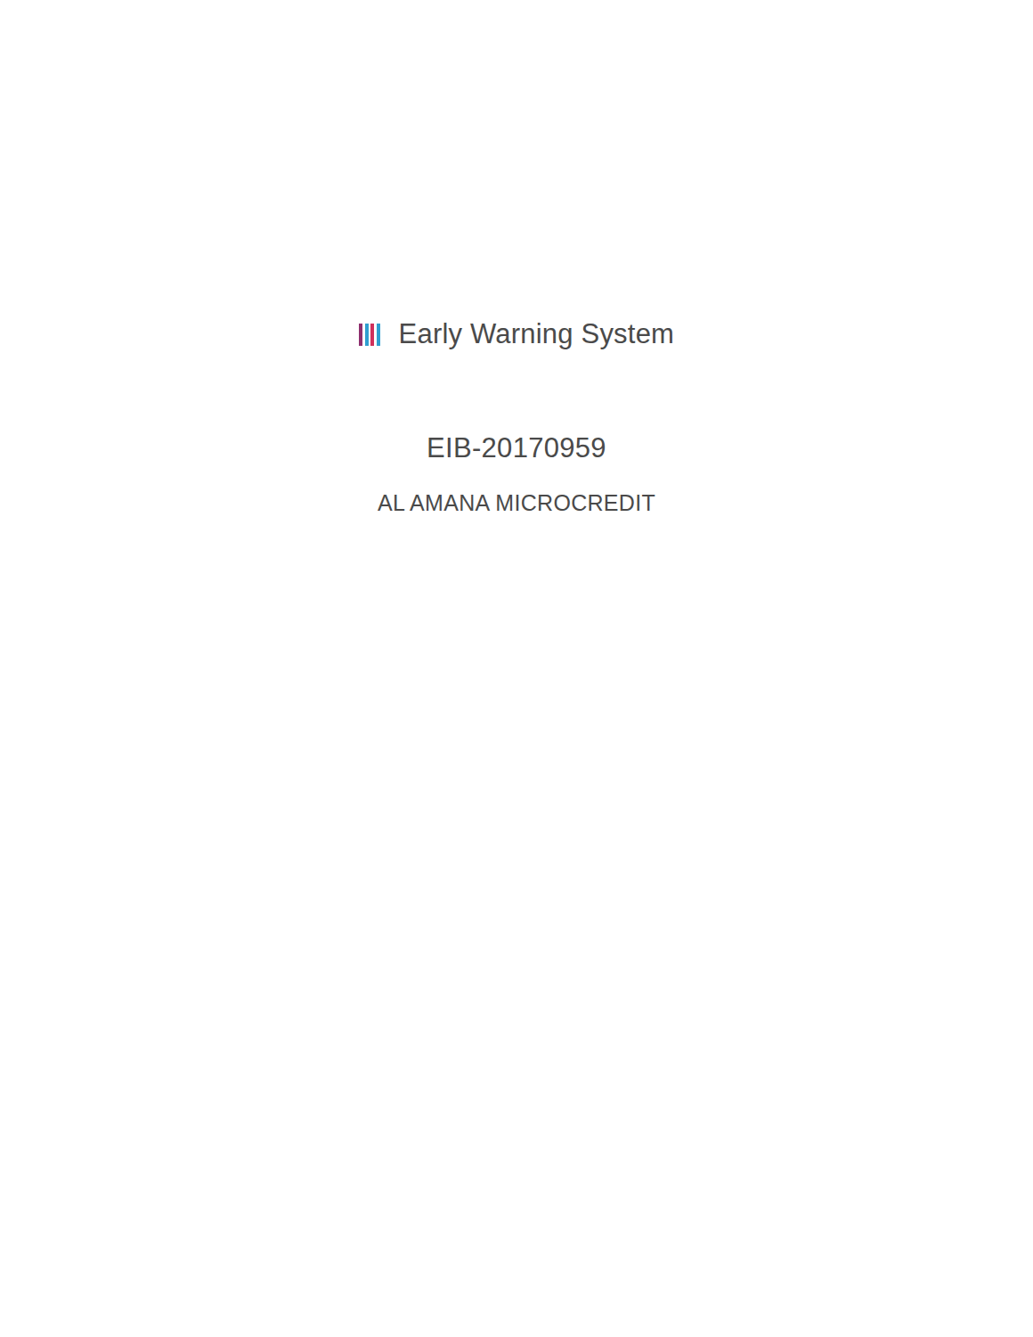Early Warning System
EIB-20170959
AL AMANA MICROCREDIT